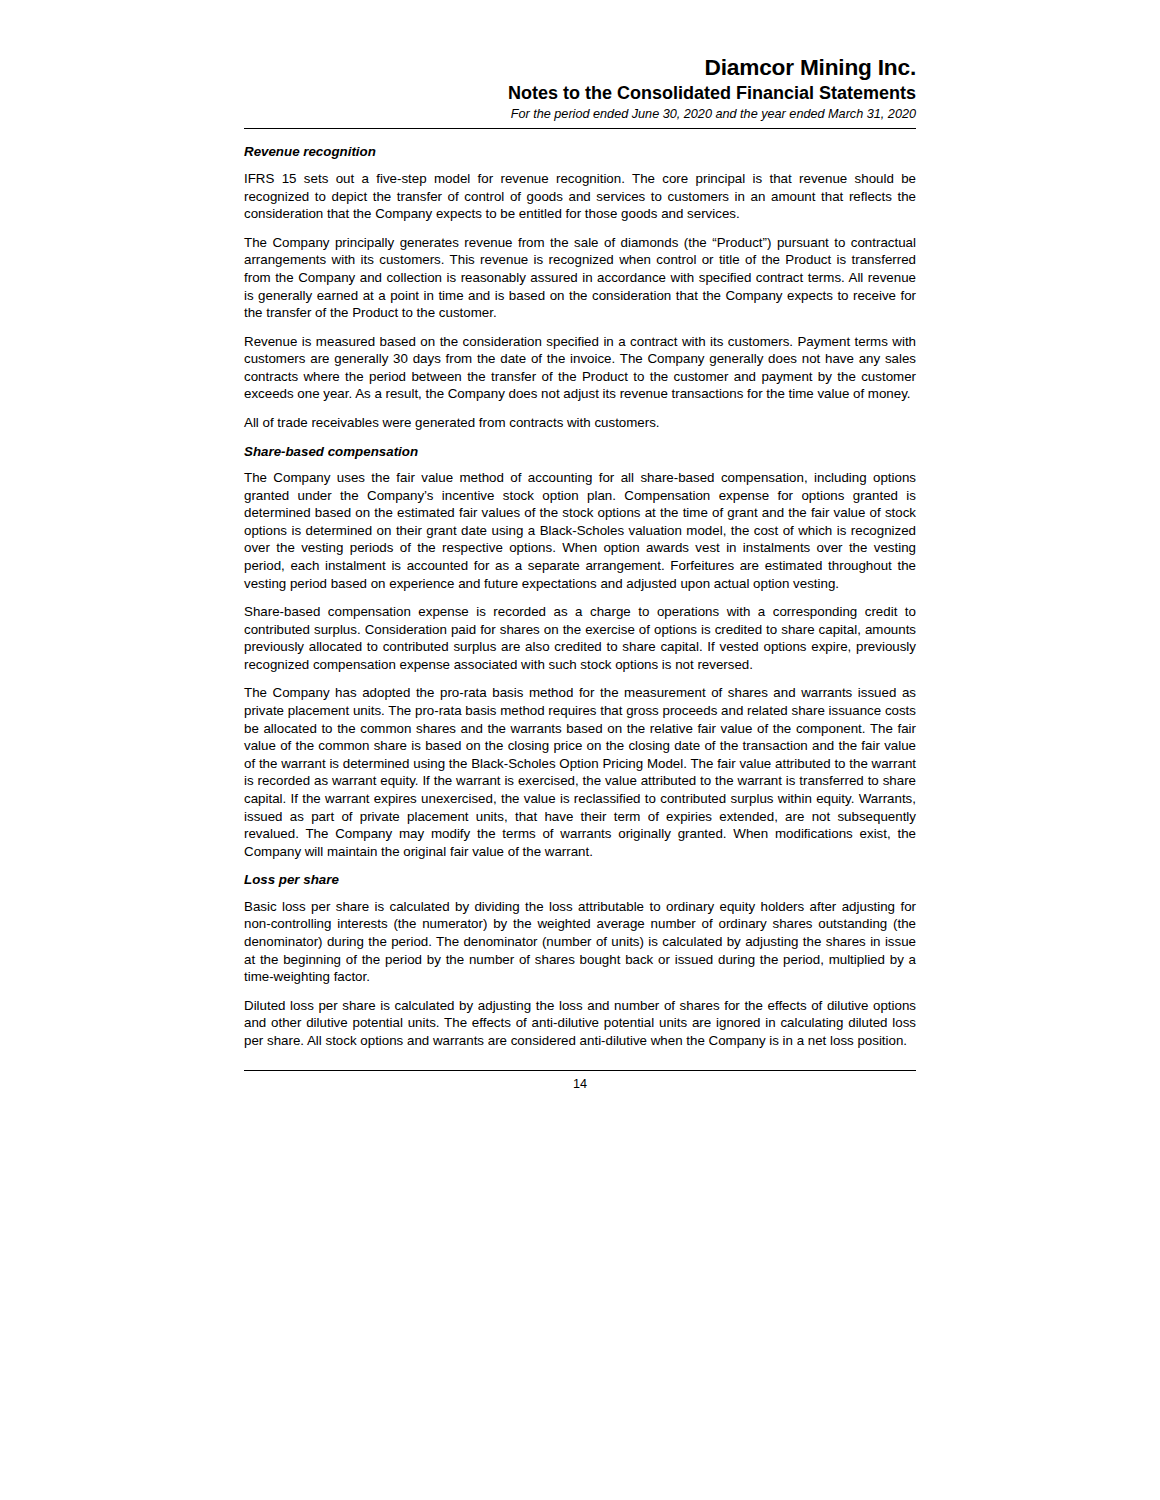Diamcor Mining Inc.
Notes to the Consolidated Financial Statements
For the period ended June 30, 2020 and the year ended March 31, 2020
Revenue recognition
IFRS 15 sets out a five-step model for revenue recognition. The core principal is that revenue should be recognized to depict the transfer of control of goods and services to customers in an amount that reflects the consideration that the Company expects to be entitled for those goods and services.
The Company principally generates revenue from the sale of diamonds (the “Product”) pursuant to contractual arrangements with its customers. This revenue is recognized when control or title of the Product is transferred from the Company and collection is reasonably assured in accordance with specified contract terms. All revenue is generally earned at a point in time and is based on the consideration that the Company expects to receive for the transfer of the Product to the customer.
Revenue is measured based on the consideration specified in a contract with its customers. Payment terms with customers are generally 30 days from the date of the invoice. The Company generally does not have any sales contracts where the period between the transfer of the Product to the customer and payment by the customer exceeds one year. As a result, the Company does not adjust its revenue transactions for the time value of money.
All of trade receivables were generated from contracts with customers.
Share-based compensation
The Company uses the fair value method of accounting for all share-based compensation, including options granted under the Company’s incentive stock option plan. Compensation expense for options granted is determined based on the estimated fair values of the stock options at the time of grant and the fair value of stock options is determined on their grant date using a Black-Scholes valuation model, the cost of which is recognized over the vesting periods of the respective options. When option awards vest in instalments over the vesting period, each instalment is accounted for as a separate arrangement. Forfeitures are estimated throughout the vesting period based on experience and future expectations and adjusted upon actual option vesting.
Share-based compensation expense is recorded as a charge to operations with a corresponding credit to contributed surplus. Consideration paid for shares on the exercise of options is credited to share capital, amounts previously allocated to contributed surplus are also credited to share capital. If vested options expire, previously recognized compensation expense associated with such stock options is not reversed.
The Company has adopted the pro-rata basis method for the measurement of shares and warrants issued as private placement units. The pro-rata basis method requires that gross proceeds and related share issuance costs be allocated to the common shares and the warrants based on the relative fair value of the component. The fair value of the common share is based on the closing price on the closing date of the transaction and the fair value of the warrant is determined using the Black-Scholes Option Pricing Model. The fair value attributed to the warrant is recorded as warrant equity. If the warrant is exercised, the value attributed to the warrant is transferred to share capital. If the warrant expires unexercised, the value is reclassified to contributed surplus within equity. Warrants, issued as part of private placement units, that have their term of expiries extended, are not subsequently revalued. The Company may modify the terms of warrants originally granted. When modifications exist, the Company will maintain the original fair value of the warrant.
Loss per share
Basic loss per share is calculated by dividing the loss attributable to ordinary equity holders after adjusting for non-controlling interests (the numerator) by the weighted average number of ordinary shares outstanding (the denominator) during the period. The denominator (number of units) is calculated by adjusting the shares in issue at the beginning of the period by the number of shares bought back or issued during the period, multiplied by a time-weighting factor.
Diluted loss per share is calculated by adjusting the loss and number of shares for the effects of dilutive options and other dilutive potential units. The effects of anti-dilutive potential units are ignored in calculating diluted loss per share. All stock options and warrants are considered anti-dilutive when the Company is in a net loss position.
14